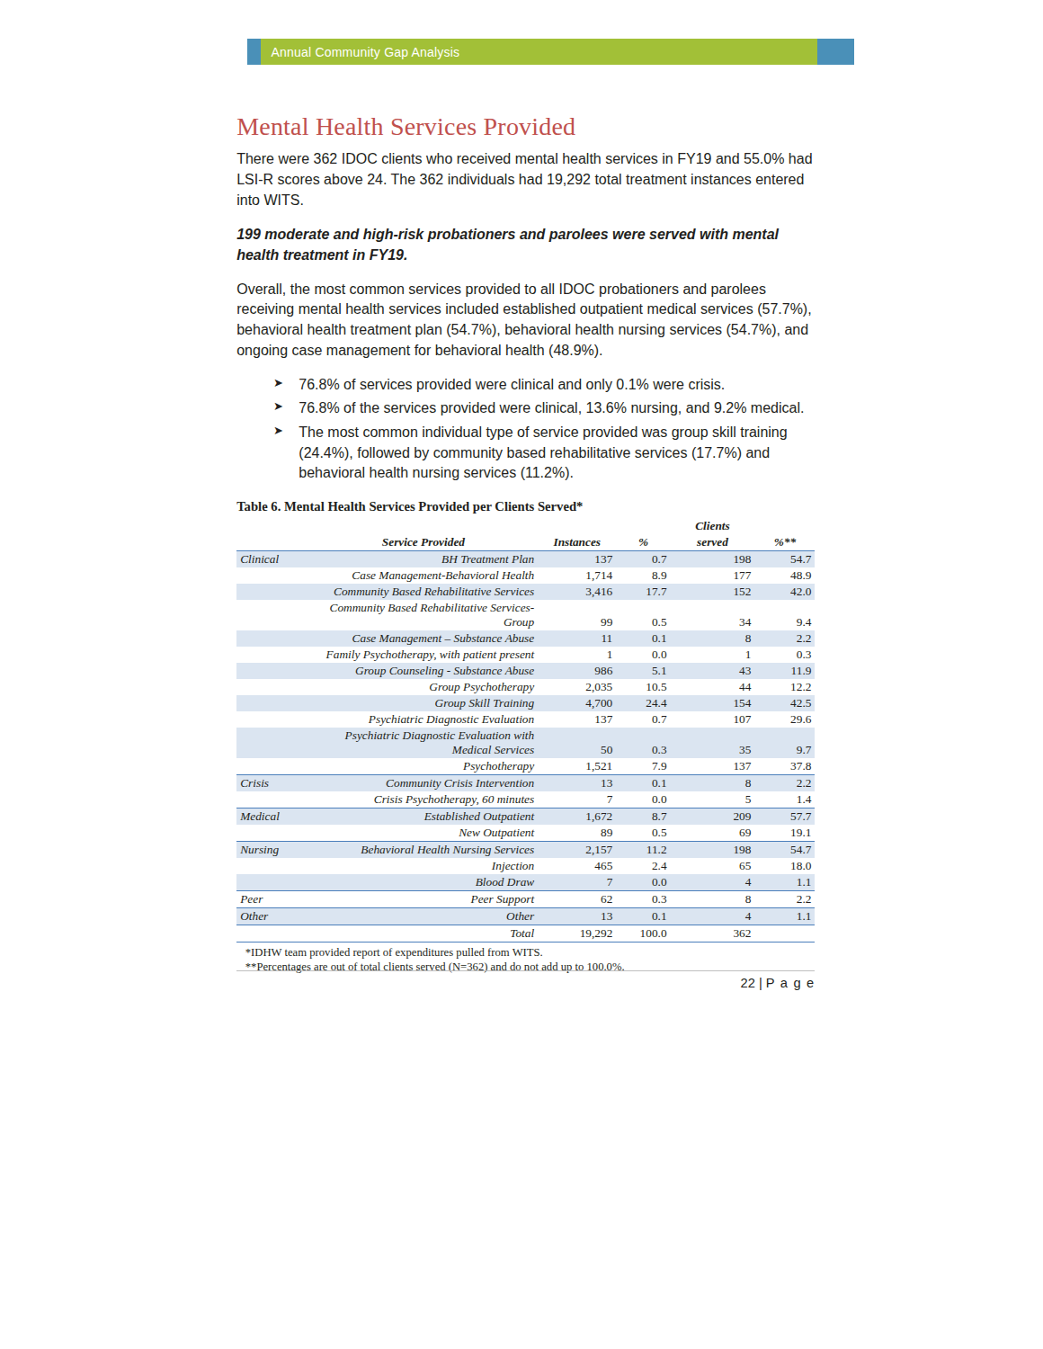Annual Community Gap Analysis
Mental Health Services Provided
There were 362 IDOC clients who received mental health services in FY19 and 55.0% had LSI-R scores above 24. The 362 individuals had 19,292 total treatment instances entered into WITS.
199 moderate and high-risk probationers and parolees were served with mental health treatment in FY19.
Overall, the most common services provided to all IDOC probationers and parolees receiving mental health services included established outpatient medical services (57.7%), behavioral health treatment plan (54.7%), behavioral health nursing services (54.7%), and ongoing case management for behavioral health (48.9%).
76.8% of services provided were clinical and only 0.1% were crisis.
76.8% of the services provided were clinical, 13.6% nursing, and 9.2% medical.
The most common individual type of service provided was group skill training (24.4%), followed by community based rehabilitative services (17.7%) and behavioral health nursing services (11.2%).
Table 6. Mental Health Services Provided per Clients Served*
| | | | | Clients | |
| --- | --- | --- | --- | --- | --- |
| | Service Provided | Instances | % | served | %** |
| Clinical | BH Treatment Plan | 137 | 0.7 | 198 | 54.7 |
| | Case Management-Behavioral Health | 1,714 | 8.9 | 177 | 48.9 |
| | Community Based Rehabilitative Services | 3,416 | 17.7 | 152 | 42.0 |
| | Community Based Rehabilitative Services-Group | 99 | 0.5 | 34 | 9.4 |
| | Case Management – Substance Abuse | 11 | 0.1 | 8 | 2.2 |
| | Family Psychotherapy, with patient present | 1 | 0.0 | 1 | 0.3 |
| | Group Counseling - Substance Abuse | 986 | 5.1 | 43 | 11.9 |
| | Group Psychotherapy | 2,035 | 10.5 | 44 | 12.2 |
| | Group Skill Training | 4,700 | 24.4 | 154 | 42.5 |
| | Psychiatric Diagnostic Evaluation | 137 | 0.7 | 107 | 29.6 |
| | Psychiatric Diagnostic Evaluation with Medical Services | 50 | 0.3 | 35 | 9.7 |
| | Psychotherapy | 1,521 | 7.9 | 137 | 37.8 |
| Crisis | Community Crisis Intervention | 13 | 0.1 | 8 | 2.2 |
| | Crisis Psychotherapy, 60 minutes | 7 | 0.0 | 5 | 1.4 |
| Medical | Established Outpatient | 1,672 | 8.7 | 209 | 57.7 |
| | New Outpatient | 89 | 0.5 | 69 | 19.1 |
| Nursing | Behavioral Health Nursing Services | 2,157 | 11.2 | 198 | 54.7 |
| | Injection | 465 | 2.4 | 65 | 18.0 |
| | Blood Draw | 7 | 0.0 | 4 | 1.1 |
| Peer | Peer Support | 62 | 0.3 | 8 | 2.2 |
| Other | Other | 13 | 0.1 | 4 | 1.1 |
| | Total | 19,292 | 100.0 | 362 | |
*IDHW team provided report of expenditures pulled from WITS.
**Percentages are out of total clients served (N=362) and do not add up to 100.0%.
22 | P a g e